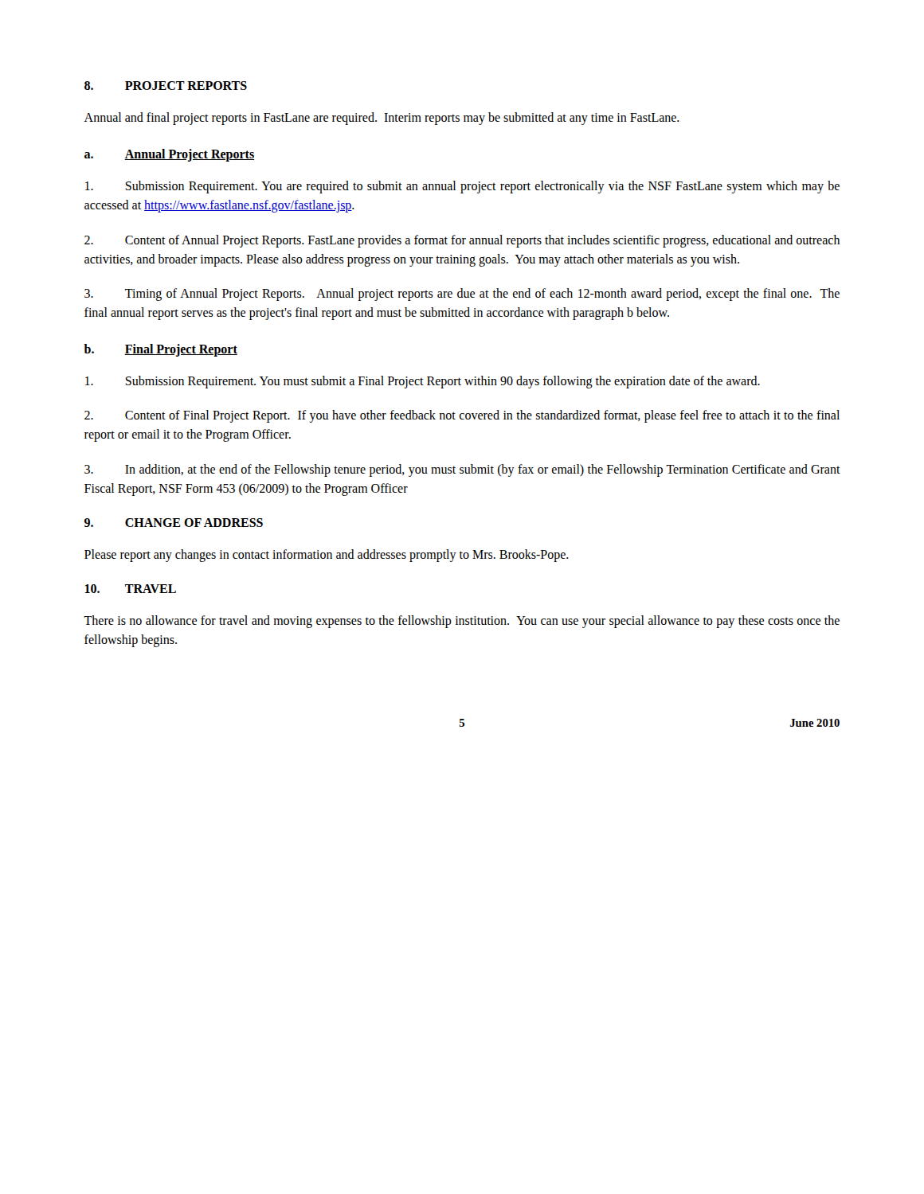8. PROJECT REPORTS
Annual and final project reports in FastLane are required. Interim reports may be submitted at any time in FastLane.
a. Annual Project Reports
1. Submission Requirement. You are required to submit an annual project report electronically via the NSF FastLane system which may be accessed at https://www.fastlane.nsf.gov/fastlane.jsp.
2. Content of Annual Project Reports. FastLane provides a format for annual reports that includes scientific progress, educational and outreach activities, and broader impacts. Please also address progress on your training goals. You may attach other materials as you wish.
3. Timing of Annual Project Reports. Annual project reports are due at the end of each 12-month award period, except the final one. The final annual report serves as the project's final report and must be submitted in accordance with paragraph b below.
b. Final Project Report
1. Submission Requirement. You must submit a Final Project Report within 90 days following the expiration date of the award.
2. Content of Final Project Report. If you have other feedback not covered in the standardized format, please feel free to attach it to the final report or email it to the Program Officer.
3. In addition, at the end of the Fellowship tenure period, you must submit (by fax or email) the Fellowship Termination Certificate and Grant Fiscal Report, NSF Form 453 (06/2009) to the Program Officer
9. CHANGE OF ADDRESS
Please report any changes in contact information and addresses promptly to Mrs. Brooks-Pope.
10. TRAVEL
There is no allowance for travel and moving expenses to the fellowship institution. You can use your special allowance to pay these costs once the fellowship begins.
5 June 2010